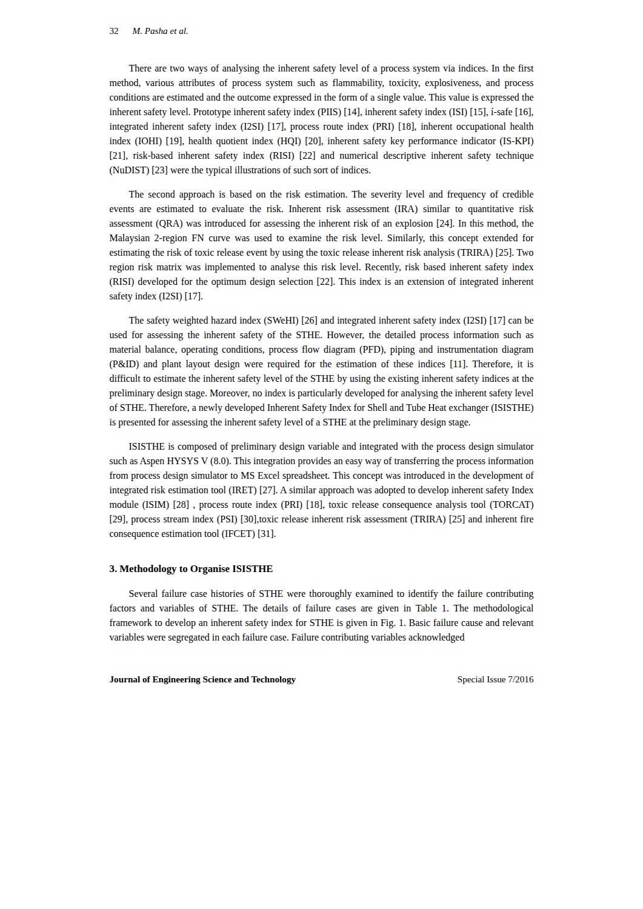32 M. Pasha et al.
There are two ways of analysing the inherent safety level of a process system via indices. In the first method, various attributes of process system such as flammability, toxicity, explosiveness, and process conditions are estimated and the outcome expressed in the form of a single value. This value is expressed the inherent safety level. Prototype inherent safety index (PIIS) [14], inherent safety index (ISI) [15], í-safe [16], integrated inherent safety index (I2SI) [17], process route index (PRI) [18], inherent occupational health index (IOHI) [19], health quotient index (HQI) [20], inherent safety key performance indicator (IS-KPI) [21], risk-based inherent safety index (RISI) [22] and numerical descriptive inherent safety technique (NuDIST) [23] were the typical illustrations of such sort of indices.
The second approach is based on the risk estimation. The severity level and frequency of credible events are estimated to evaluate the risk. Inherent risk assessment (IRA) similar to quantitative risk assessment (QRA) was introduced for assessing the inherent risk of an explosion [24]. In this method, the Malaysian 2-region FN curve was used to examine the risk level. Similarly, this concept extended for estimating the risk of toxic release event by using the toxic release inherent risk analysis (TRIRA) [25]. Two region risk matrix was implemented to analyse this risk level. Recently, risk based inherent safety index (RISI) developed for the optimum design selection [22]. This index is an extension of integrated inherent safety index (I2SI) [17].
The safety weighted hazard index (SWeHI) [26] and integrated inherent safety index (I2SI) [17] can be used for assessing the inherent safety of the STHE. However, the detailed process information such as material balance, operating conditions, process flow diagram (PFD), piping and instrumentation diagram (P&ID) and plant layout design were required for the estimation of these indices [11]. Therefore, it is difficult to estimate the inherent safety level of the STHE by using the existing inherent safety indices at the preliminary design stage. Moreover, no index is particularly developed for analysing the inherent safety level of STHE. Therefore, a newly developed Inherent Safety Index for Shell and Tube Heat exchanger (ISISTHE) is presented for assessing the inherent safety level of a STHE at the preliminary design stage.
ISISTHE is composed of preliminary design variable and integrated with the process design simulator such as Aspen HYSYS V (8.0). This integration provides an easy way of transferring the process information from process design simulator to MS Excel spreadsheet. This concept was introduced in the development of integrated risk estimation tool (IRET) [27]. A similar approach was adopted to develop inherent safety Index module (ISIM) [28] , process route index (PRI) [18], toxic release consequence analysis tool (TORCAT) [29], process stream index (PSI) [30],toxic release inherent risk assessment (TRIRA) [25] and inherent fire consequence estimation tool (IFCET) [31].
3. Methodology to Organise ISISTHE
Several failure case histories of STHE were thoroughly examined to identify the failure contributing factors and variables of STHE. The details of failure cases are given in Table 1. The methodological framework to develop an inherent safety index for STHE is given in Fig. 1. Basic failure cause and relevant variables were segregated in each failure case. Failure contributing variables acknowledged
Journal of Engineering Science and Technology Special Issue 7/2016